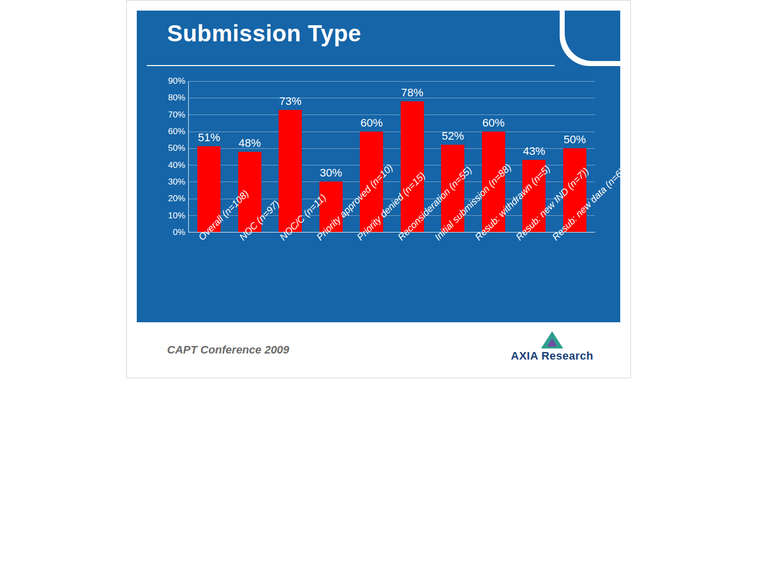Submission Type
90% 80% 70% 60% 50% 40% 30% 20% 10% 0%
51%
48%
73%
30%
60%
78%
52%
60%
43%
50%
Overall (n=108)
NOC (n=97)
NOC/C (n=11)
Priority approved (n=10)
Priority denied (n=15)
Reconsideration (n=55)
Initial submission (n=88)
Resub: withdrawn (n=5)
Resub: new IND (n=7))
Resub: new data (n=6)
CAPT Conference 2009
AXIA Research